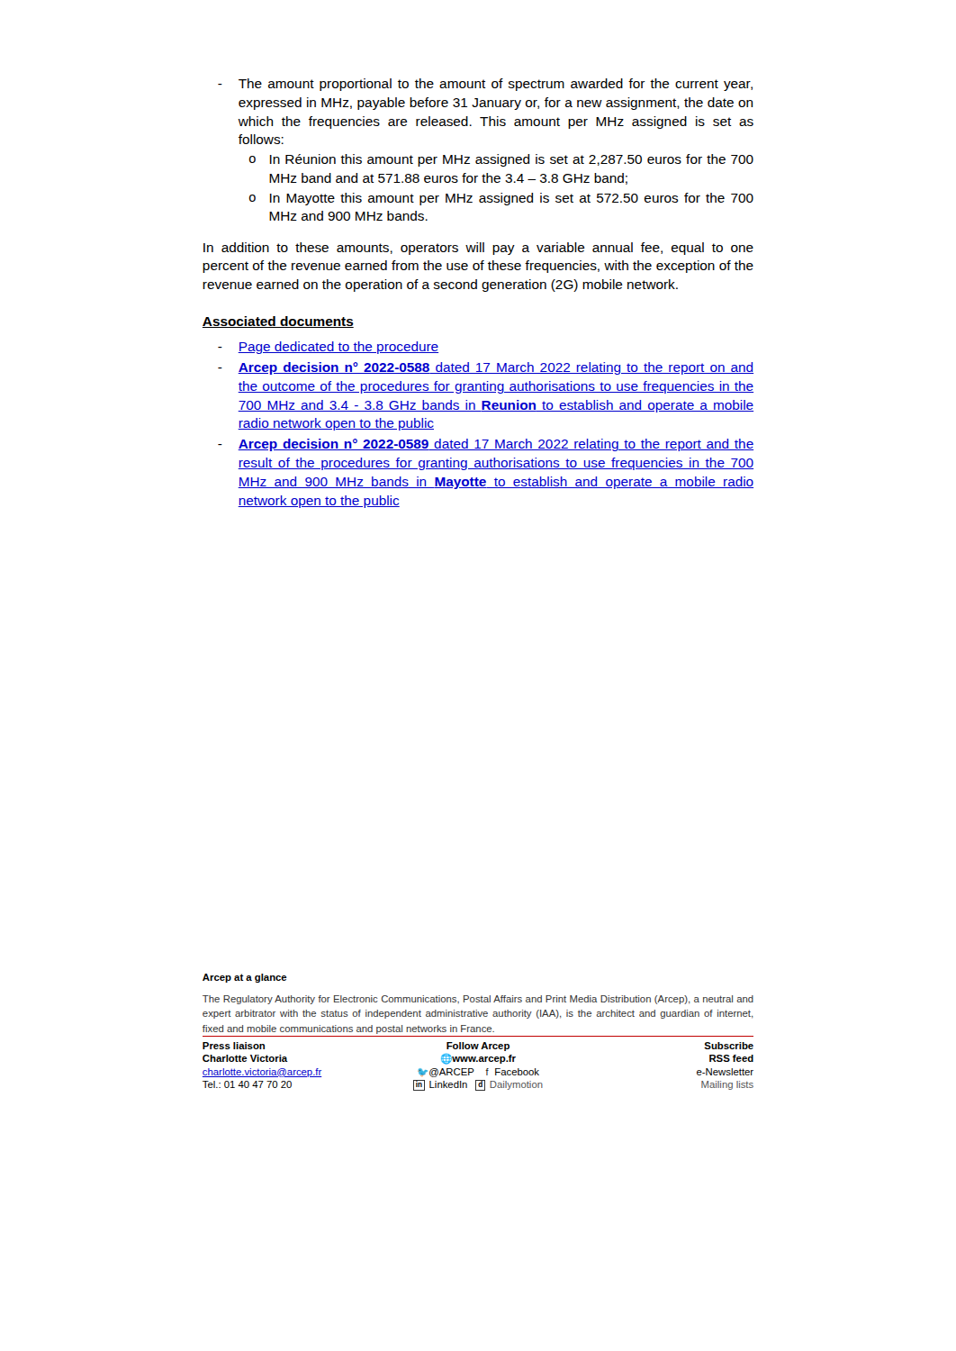The amount proportional to the amount of spectrum awarded for the current year, expressed in MHz, payable before 31 January or, for a new assignment, the date on which the frequencies are released. This amount per MHz assigned is set as follows:
In Réunion this amount per MHz assigned is set at 2,287.50 euros for the 700 MHz band and at 571.88 euros for the 3.4 – 3.8 GHz band;
In Mayotte this amount per MHz assigned is set at 572.50 euros for the 700 MHz and 900 MHz bands.
In addition to these amounts, operators will pay a variable annual fee, equal to one percent of the revenue earned from the use of these frequencies, with the exception of the revenue earned on the operation of a second generation (2G) mobile network.
Associated documents
Page dedicated to the procedure
Arcep decision n° 2022-0588 dated 17 March 2022 relating to the report on and the outcome of the procedures for granting authorisations to use frequencies in the 700 MHz and 3.4 - 3.8 GHz bands in Reunion to establish and operate a mobile radio network open to the public
Arcep decision n° 2022-0589 dated 17 March 2022 relating to the report and the result of the procedures for granting authorisations to use frequencies in the 700 MHz and 900 MHz bands in Mayotte to establish and operate a mobile radio network open to the public
Arcep at a glance
The Regulatory Authority for Electronic Communications, Postal Affairs and Print Media Distribution (Arcep), a neutral and expert arbitrator with the status of independent administrative authority (IAA), is the architect and guardian of internet, fixed and mobile communications and postal networks in France.
| Press liaison | Follow Arcep | Subscribe |
| Charlotte Victoria | 🌐 www.arcep.fr | RSS feed |
| charlotte.victoria@arcep.fr | 🐦 @ARCEP f Facebook | e-Newsletter |
| Tel.: 01 40 47 70 20 | in LinkedIn d Dailymotion | Mailing lists |